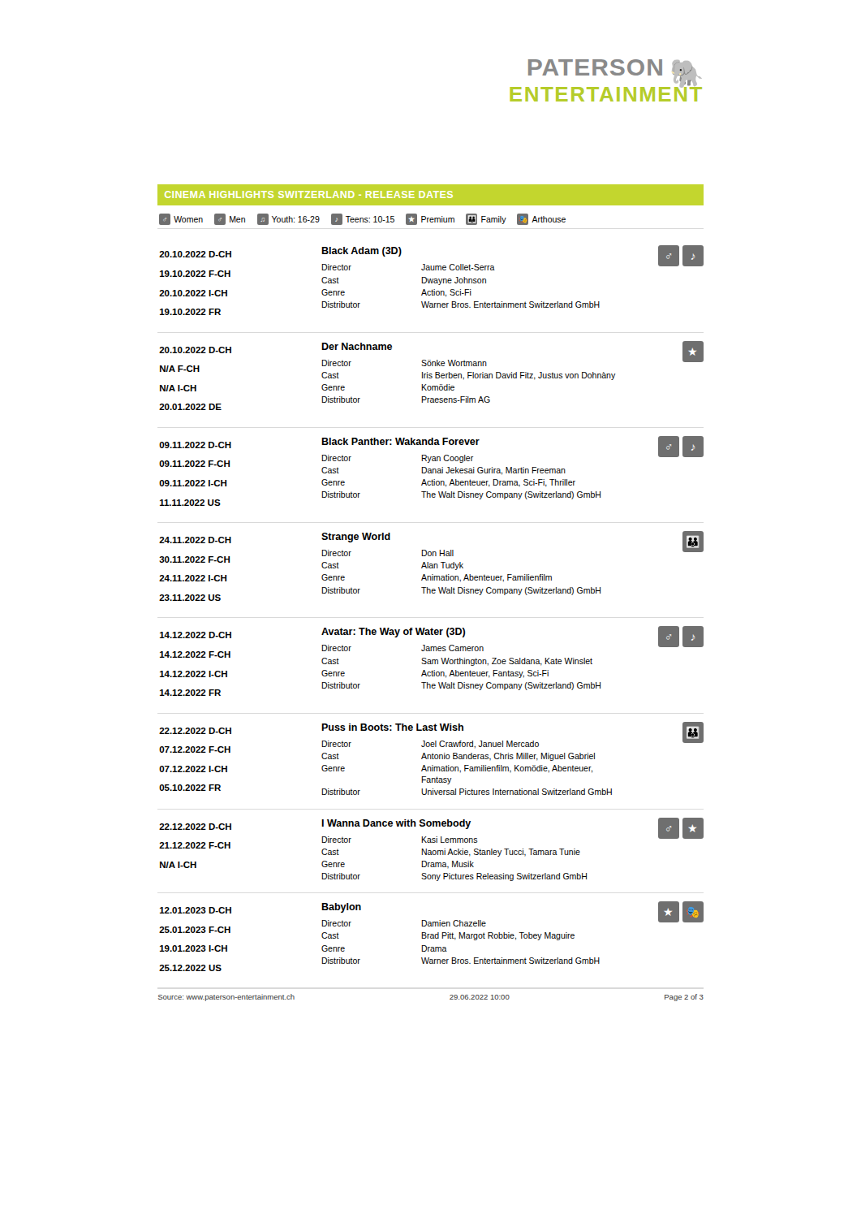PATERSON🐘 ENTERTAINMENT
CINEMA HIGHLIGHTS SWITZERLAND - RELEASE DATES
♂Women ♂Men ♫Youth: 16-29 ♪Teens: 10-15 ★Premium 👪Family 🎭Arthouse
| 20.10.2022 D-CH 19.10.2022 F-CH 20.10.2022 I-CH 19.10.2022 FR | Black Adam (3D) / Director / Jaume Collet-Serra / / Cast / Dwayne Johnson / / Genre / Action, Sci-Fi / / Distributor / Warner Bros. Entertainment Switzerland GmbH / | ♂ ♪ |
| 20.10.2022 D-CH N/A F-CH N/A I-CH 20.01.2022 DE | Der Nachname / Director / Sönke Wortmann / / Cast / Iris Berben, Florian David Fitz, Justus von Dohnàny / / Genre / Komödie / / Distributor / Praesens-Film AG / | ★ |
| 09.11.2022 D-CH 09.11.2022 F-CH 09.11.2022 I-CH 11.11.2022 US | Black Panther: Wakanda Forever / Director / Ryan Coogler / / Cast / Danai Jekesai Gurira, Martin Freeman / / Genre / Action, Abenteuer, Drama, Sci-Fi, Thriller / / Distributor / The Walt Disney Company (Switzerland) GmbH / | ♂ ♪ |
| 24.11.2022 D-CH 30.11.2022 F-CH 24.11.2022 I-CH 23.11.2022 US | Strange World / Director / Don Hall / / Cast / Alan Tudyk / / Genre / Animation, Abenteuer, Familienfilm / / Distributor / The Walt Disney Company (Switzerland) GmbH / | 👪 |
| 14.12.2022 D-CH 14.12.2022 F-CH 14.12.2022 I-CH 14.12.2022 FR | Avatar: The Way of Water (3D) / Director / James Cameron / / Cast / Sam Worthington, Zoe Saldana, Kate Winslet / / Genre / Action, Abenteuer, Fantasy, Sci-Fi / / Distributor / The Walt Disney Company (Switzerland) GmbH / | ♂ ♪ |
| 22.12.2022 D-CH 07.12.2022 F-CH 07.12.2022 I-CH 05.10.2022 FR | Puss in Boots: The Last Wish / Director / Joel Crawford, Januel Mercado / / Cast / Antonio Banderas, Chris Miller, Miguel Gabriel / / Genre / Animation, Familienfilm, Komödie, Abenteuer, Fantasy / / Distributor / Universal Pictures International Switzerland GmbH / | 👪 |
| 22.12.2022 D-CH 21.12.2022 F-CH N/A I-CH | I Wanna Dance with Somebody / Director / Kasi Lemmons / / Cast / Naomi Ackie, Stanley Tucci, Tamara Tunie / / Genre / Drama, Musik / / Distributor / Sony Pictures Releasing Switzerland GmbH / | ♂ ★ |
| 12.01.2023 D-CH 25.01.2023 F-CH 19.01.2023 I-CH 25.12.2022 US | Babylon / Director / Damien Chazelle / / Cast / Brad Pitt, Margot Robbie, Tobey Maguire / / Genre / Drama / / Distributor / Warner Bros. Entertainment Switzerland GmbH / | ★ 🎭 |
Source: www.paterson-entertainment.ch
29.06.2022 10:00
Page 2 of 3